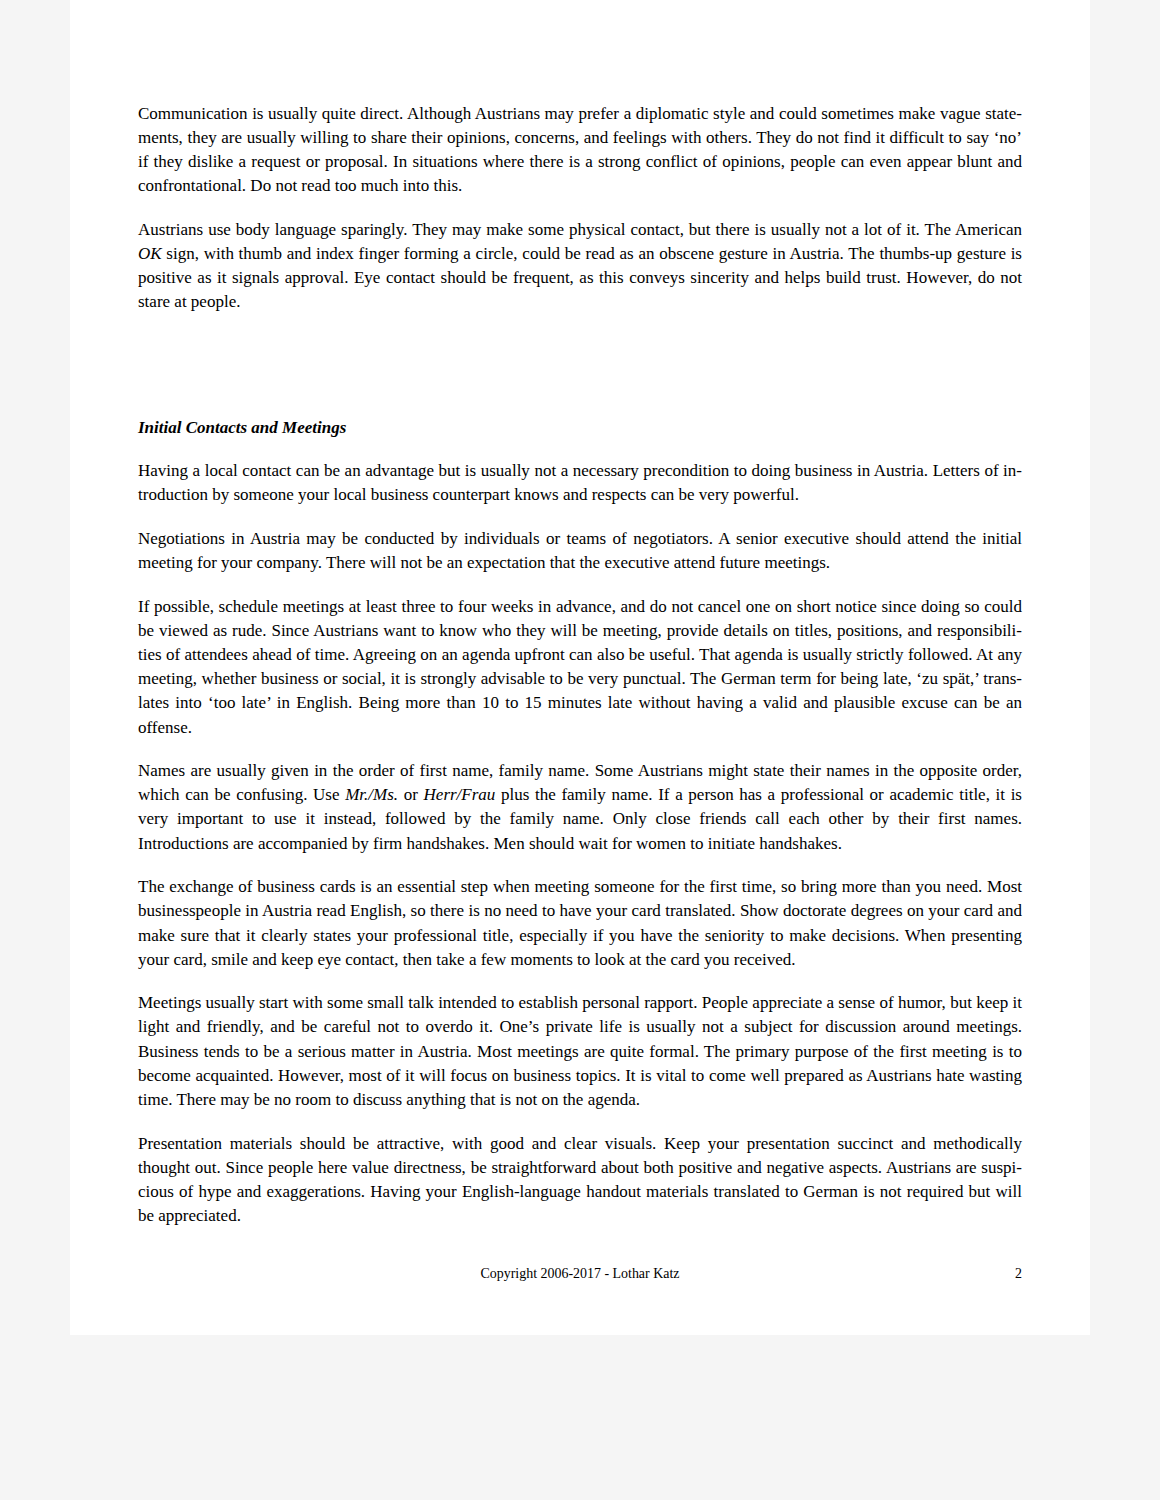Communication is usually quite direct. Although Austrians may prefer a diplomatic style and could sometimes make vague statements, they are usually willing to share their opinions, concerns, and feelings with others. They do not find it difficult to say ‘no’ if they dislike a request or proposal. In situations where there is a strong conflict of opinions, people can even appear blunt and confrontational. Do not read too much into this.
Austrians use body language sparingly. They may make some physical contact, but there is usually not a lot of it. The American OK sign, with thumb and index finger forming a circle, could be read as an obscene gesture in Austria. The thumbs-up gesture is positive as it signals approval. Eye contact should be frequent, as this conveys sincerity and helps build trust. However, do not stare at people.
Initial Contacts and Meetings
Having a local contact can be an advantage but is usually not a necessary precondition to doing business in Austria. Letters of introduction by someone your local business counterpart knows and respects can be very powerful.
Negotiations in Austria may be conducted by individuals or teams of negotiators. A senior executive should attend the initial meeting for your company. There will not be an expectation that the executive attend future meetings.
If possible, schedule meetings at least three to four weeks in advance, and do not cancel one on short notice since doing so could be viewed as rude. Since Austrians want to know who they will be meeting, provide details on titles, positions, and responsibilities of attendees ahead of time. Agreeing on an agenda upfront can also be useful. That agenda is usually strictly followed. At any meeting, whether business or social, it is strongly advisable to be very punctual. The German term for being late, ‘zu spät,’ translates into ‘too late’ in English. Being more than 10 to 15 minutes late without having a valid and plausible excuse can be an offense.
Names are usually given in the order of first name, family name. Some Austrians might state their names in the opposite order, which can be confusing. Use Mr./Ms. or Herr/Frau plus the family name. If a person has a professional or academic title, it is very important to use it instead, followed by the family name. Only close friends call each other by their first names. Introductions are accompanied by firm handshakes. Men should wait for women to initiate handshakes.
The exchange of business cards is an essential step when meeting someone for the first time, so bring more than you need. Most businesspeople in Austria read English, so there is no need to have your card translated. Show doctorate degrees on your card and make sure that it clearly states your professional title, especially if you have the seniority to make decisions. When presenting your card, smile and keep eye contact, then take a few moments to look at the card you received.
Meetings usually start with some small talk intended to establish personal rapport. People appreciate a sense of humor, but keep it light and friendly, and be careful not to overdo it. One’s private life is usually not a subject for discussion around meetings. Business tends to be a serious matter in Austria. Most meetings are quite formal. The primary purpose of the first meeting is to become acquainted. However, most of it will focus on business topics. It is vital to come well prepared as Austrians hate wasting time. There may be no room to discuss anything that is not on the agenda.
Presentation materials should be attractive, with good and clear visuals. Keep your presentation succinct and methodically thought out. Since people here value directness, be straightforward about both positive and negative aspects. Austrians are suspicious of hype and exaggerations. Having your English-language handout materials translated to German is not required but will be appreciated.
Copyright 2006-2017 - Lothar Katz 2